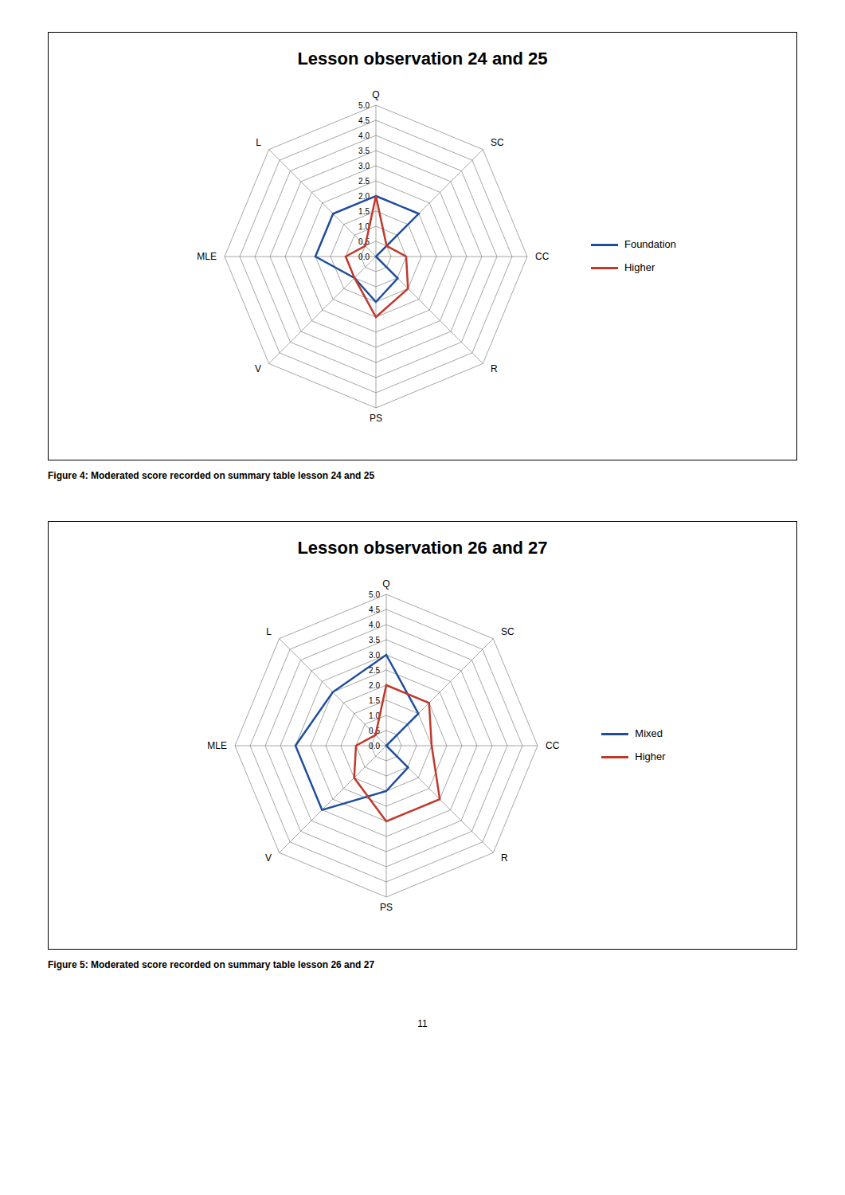Lesson observation 24 and 25
Q SC CC R PS V MLE L 5.0 4.5 4.0 3.5 3.0 2.5 2.0 1.5 1.0 0.5 0.0
Foundation
Higher
Figure 4: Moderated score recorded on summary table lesson 24 and 25
Lesson observation 26 and 27
Q SC CC R PS V MLE L 5.0 4.5 4.0 3.5 3.0 2.5 2.0 1.5 1.0 0.5 0.0
Mixed
Higher
Figure 5: Moderated score recorded on summary table lesson 26 and 27
11